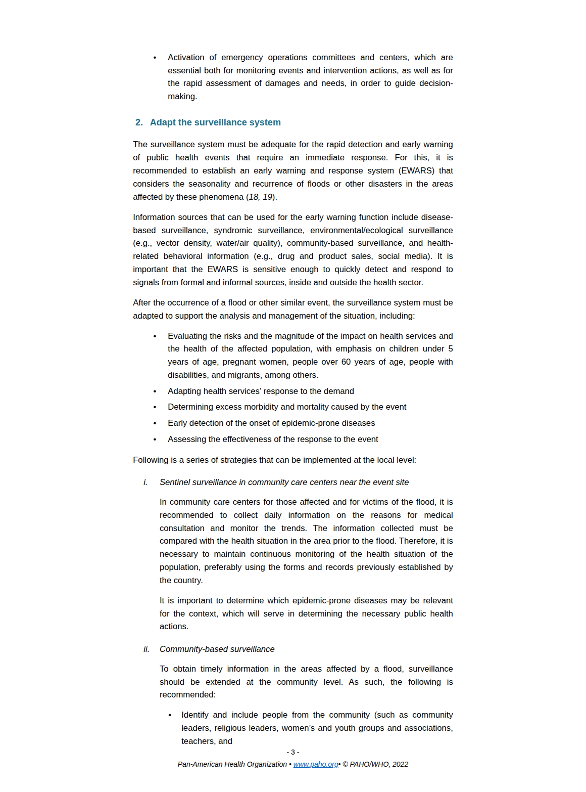Activation of emergency operations committees and centers, which are essential both for monitoring events and intervention actions, as well as for the rapid assessment of damages and needs, in order to guide decision-making.
2. Adapt the surveillance system
The surveillance system must be adequate for the rapid detection and early warning of public health events that require an immediate response. For this, it is recommended to establish an early warning and response system (EWARS) that considers the seasonality and recurrence of floods or other disasters in the areas affected by these phenomena (18, 19).
Information sources that can be used for the early warning function include disease-based surveillance, syndromic surveillance, environmental/ecological surveillance (e.g., vector density, water/air quality), community-based surveillance, and health-related behavioral information (e.g., drug and product sales, social media). It is important that the EWARS is sensitive enough to quickly detect and respond to signals from formal and informal sources, inside and outside the health sector.
After the occurrence of a flood or other similar event, the surveillance system must be adapted to support the analysis and management of the situation, including:
Evaluating the risks and the magnitude of the impact on health services and the health of the affected population, with emphasis on children under 5 years of age, pregnant women, people over 60 years of age, people with disabilities, and migrants, among others.
Adapting health services’ response to the demand
Determining excess morbidity and mortality caused by the event
Early detection of the onset of epidemic-prone diseases
Assessing the effectiveness of the response to the event
Following is a series of strategies that can be implemented at the local level:
i. Sentinel surveillance in community care centers near the event site
In community care centers for those affected and for victims of the flood, it is recommended to collect daily information on the reasons for medical consultation and monitor the trends. The information collected must be compared with the health situation in the area prior to the flood. Therefore, it is necessary to maintain continuous monitoring of the health situation of the population, preferably using the forms and records previously established by the country.
It is important to determine which epidemic-prone diseases may be relevant for the context, which will serve in determining the necessary public health actions.
ii. Community-based surveillance
To obtain timely information in the areas affected by a flood, surveillance should be extended at the community level. As such, the following is recommended:
Identify and include people from the community (such as community leaders, religious leaders, women’s and youth groups and associations, teachers, and
- 3 -
Pan-American Health Organization • www.paho.org• © PAHO/WHO, 2022